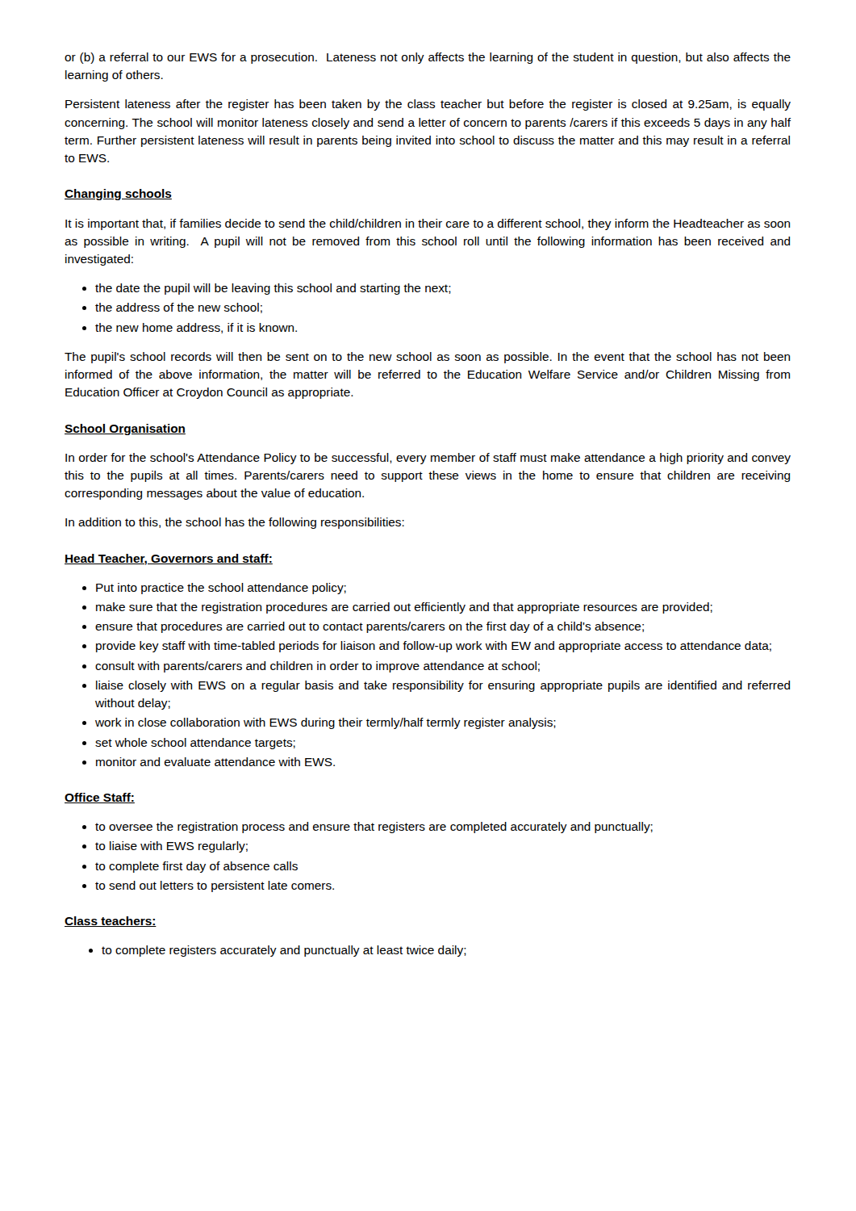or (b) a referral to our EWS for a prosecution. Lateness not only affects the learning of the student in question, but also affects the learning of others.
Persistent lateness after the register has been taken by the class teacher but before the register is closed at 9.25am, is equally concerning. The school will monitor lateness closely and send a letter of concern to parents /carers if this exceeds 5 days in any half term. Further persistent lateness will result in parents being invited into school to discuss the matter and this may result in a referral to EWS.
Changing schools
It is important that, if families decide to send the child/children in their care to a different school, they inform the Headteacher as soon as possible in writing. A pupil will not be removed from this school roll until the following information has been received and investigated:
the date the pupil will be leaving this school and starting the next;
the address of the new school;
the new home address, if it is known.
The pupil's school records will then be sent on to the new school as soon as possible. In the event that the school has not been informed of the above information, the matter will be referred to the Education Welfare Service and/or Children Missing from Education Officer at Croydon Council as appropriate.
School Organisation
In order for the school's Attendance Policy to be successful, every member of staff must make attendance a high priority and convey this to the pupils at all times. Parents/carers need to support these views in the home to ensure that children are receiving corresponding messages about the value of education.
In addition to this, the school has the following responsibilities:
Head Teacher, Governors and staff:
Put into practice the school attendance policy;
make sure that the registration procedures are carried out efficiently and that appropriate resources are provided;
ensure that procedures are carried out to contact parents/carers on the first day of a child's absence;
provide key staff with time-tabled periods for liaison and follow-up work with EW and appropriate access to attendance data;
consult with parents/carers and children in order to improve attendance at school;
liaise closely with EWS on a regular basis and take responsibility for ensuring appropriate pupils are identified and referred without delay;
work in close collaboration with EWS during their termly/half termly register analysis;
set whole school attendance targets;
monitor and evaluate attendance with EWS.
Office Staff:
to oversee the registration process and ensure that registers are completed accurately and punctually;
to liaise with EWS regularly;
to complete first day of absence calls
to send out letters to persistent late comers.
Class teachers:
to complete registers accurately and punctually at least twice daily;